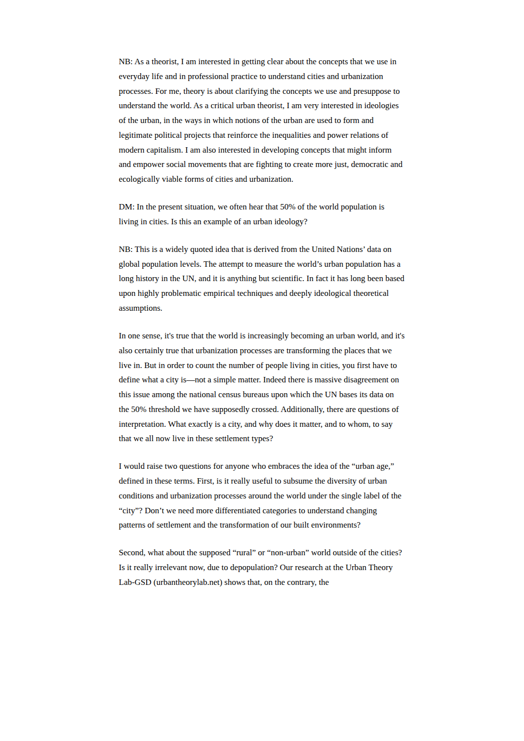NB: As a theorist, I am interested in getting clear about the concepts that we use in everyday life and in professional practice to understand cities and urbanization processes. For me, theory is about clarifying the concepts we use and presuppose to understand the world. As a critical urban theorist, I am very interested in ideologies of the urban, in the ways in which notions of the urban are used to form and legitimate political projects that reinforce the inequalities and power relations of modern capitalism. I am also interested in developing concepts that might inform and empower social movements that are fighting to create more just, democratic and ecologically viable forms of cities and urbanization.
DM: In the present situation, we often hear that 50% of the world population is living in cities. Is this an example of an urban ideology?
NB: This is a widely quoted idea that is derived from the United Nations’ data on global population levels. The attempt to measure the world’s urban population has a long history in the UN, and it is anything but scientific. In fact it has long been based upon highly problematic empirical techniques and deeply ideological theoretical assumptions.
In one sense, it's true that the world is increasingly becoming an urban world, and it's also certainly true that urbanization processes are transforming the places that we live in. But in order to count the number of people living in cities, you first have to define what a city is—not a simple matter. Indeed there is massive disagreement on this issue among the national census bureaus upon which the UN bases its data on the 50% threshold we have supposedly crossed. Additionally, there are questions of interpretation. What exactly is a city, and why does it matter, and to whom, to say that we all now live in these settlement types?
I would raise two questions for anyone who embraces the idea of the “urban age,” defined in these terms. First, is it really useful to subsume the diversity of urban conditions and urbanization processes around the world under the single label of the “city”? Don’t we need more differentiated categories to understand changing patterns of settlement and the transformation of our built environments?
Second, what about the supposed “rural” or “non-urban” world outside of the cities? Is it really irrelevant now, due to depopulation? Our research at the Urban Theory Lab-GSD (urbantheorylab.net) shows that, on the contrary, the